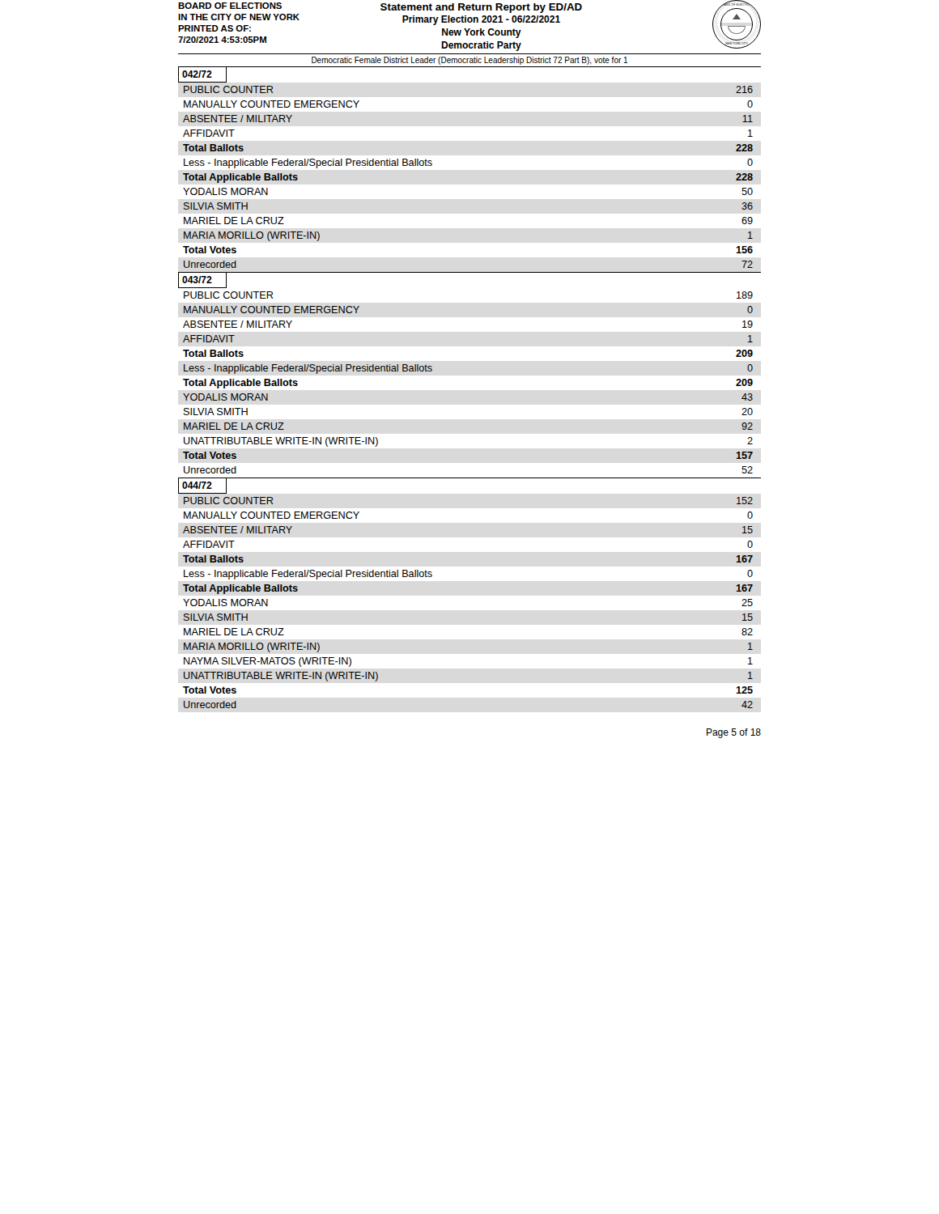BOARD OF ELECTIONS
IN THE CITY OF NEW YORK
PRINTED AS OF:
7/20/2021 4:53:05PM
Statement and Return Report by ED/AD
Primary Election 2021 - 06/22/2021
New York County
Democratic Party
Democratic Female District Leader (Democratic Leadership District 72 Part B), vote for 1
042/72
| PUBLIC COUNTER | 216 |
| MANUALLY COUNTED EMERGENCY | 0 |
| ABSENTEE / MILITARY | 11 |
| AFFIDAVIT | 1 |
| Total Ballots | 228 |
| Less - Inapplicable Federal/Special Presidential Ballots | 0 |
| Total Applicable Ballots | 228 |
| YODALIS MORAN | 50 |
| SILVIA SMITH | 36 |
| MARIEL DE LA CRUZ | 69 |
| MARIA MORILLO (WRITE-IN) | 1 |
| Total Votes | 156 |
| Unrecorded | 72 |
043/72
| PUBLIC COUNTER | 189 |
| MANUALLY COUNTED EMERGENCY | 0 |
| ABSENTEE / MILITARY | 19 |
| AFFIDAVIT | 1 |
| Total Ballots | 209 |
| Less - Inapplicable Federal/Special Presidential Ballots | 0 |
| Total Applicable Ballots | 209 |
| YODALIS MORAN | 43 |
| SILVIA SMITH | 20 |
| MARIEL DE LA CRUZ | 92 |
| UNATTRIBUTABLE WRITE-IN (WRITE-IN) | 2 |
| Total Votes | 157 |
| Unrecorded | 52 |
044/72
| PUBLIC COUNTER | 152 |
| MANUALLY COUNTED EMERGENCY | 0 |
| ABSENTEE / MILITARY | 15 |
| AFFIDAVIT | 0 |
| Total Ballots | 167 |
| Less - Inapplicable Federal/Special Presidential Ballots | 0 |
| Total Applicable Ballots | 167 |
| YODALIS MORAN | 25 |
| SILVIA SMITH | 15 |
| MARIEL DE LA CRUZ | 82 |
| MARIA MORILLO (WRITE-IN) | 1 |
| NAYMA SILVER-MATOS (WRITE-IN) | 1 |
| UNATTRIBUTABLE WRITE-IN (WRITE-IN) | 1 |
| Total Votes | 125 |
| Unrecorded | 42 |
Page 5 of 18